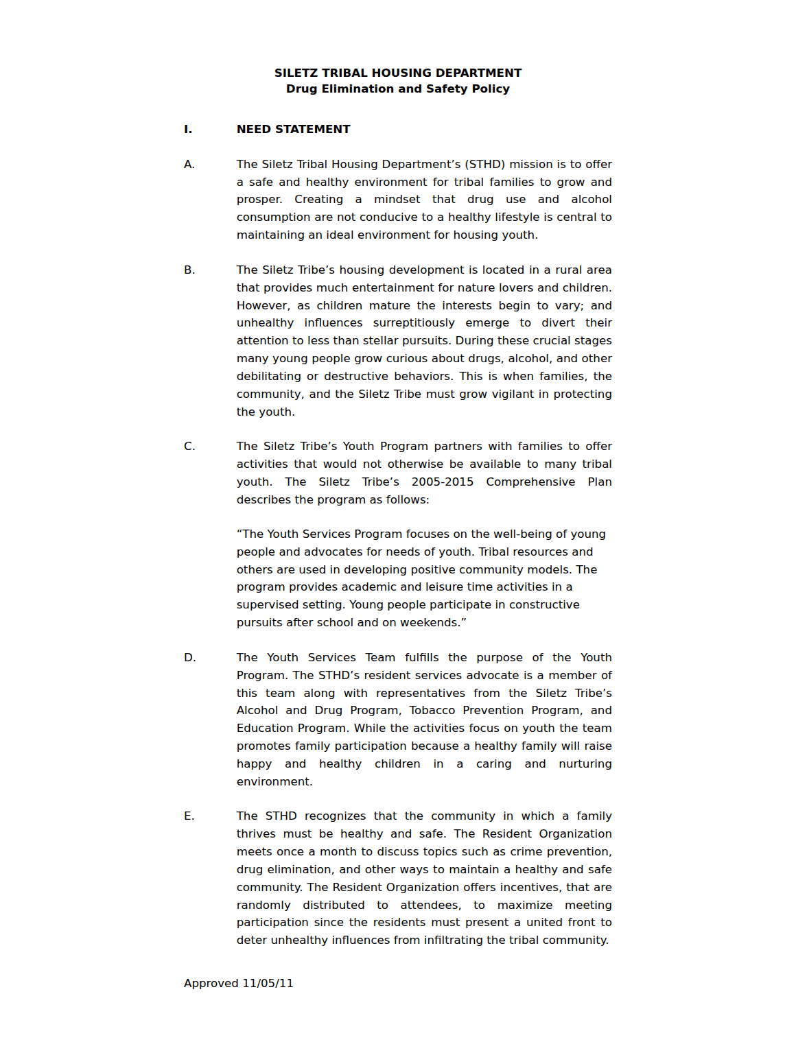SILETZ TRIBAL HOUSING DEPARTMENT Drug Elimination and Safety Policy
I. NEED STATEMENT
A.
The Siletz Tribal Housing Department’s (STHD) mission is to offer a safe and healthy environment for tribal families to grow and prosper. Creating a mindset that drug use and alcohol consumption are not conducive to a healthy lifestyle is central to maintaining an ideal environment for housing youth.
B.
The Siletz Tribe’s housing development is located in a rural area that provides much entertainment for nature lovers and children. However, as children mature the interests begin to vary; and unhealthy influences surreptitiously emerge to divert their attention to less than stellar pursuits. During these crucial stages many young people grow curious about drugs, alcohol, and other debilitating or destructive behaviors. This is when families, the community, and the Siletz Tribe must grow vigilant in protecting the youth.
C.
The Siletz Tribe’s Youth Program partners with families to offer activities that would not otherwise be available to many tribal youth. The Siletz Tribe’s 2005-2015 Comprehensive Plan describes the program as follows:
“The Youth Services Program focuses on the well-being of young people and advocates for needs of youth. Tribal resources and others are used in developing positive community models. The program provides academic and leisure time activities in a supervised setting. Young people participate in constructive pursuits after school and on weekends.”
D.
The Youth Services Team fulfills the purpose of the Youth Program. The STHD’s resident services advocate is a member of this team along with representatives from the Siletz Tribe’s Alcohol and Drug Program, Tobacco Prevention Program, and Education Program. While the activities focus on youth the team promotes family participation because a healthy family will raise happy and healthy children in a caring and nurturing environment.
E.
The STHD recognizes that the community in which a family thrives must be healthy and safe. The Resident Organization meets once a month to discuss topics such as crime prevention, drug elimination, and other ways to maintain a healthy and safe community. The Resident Organization offers incentives, that are randomly distributed to attendees, to maximize meeting participation since the residents must present a united front to deter unhealthy influences from infiltrating the tribal community.
Approved 11/05/11